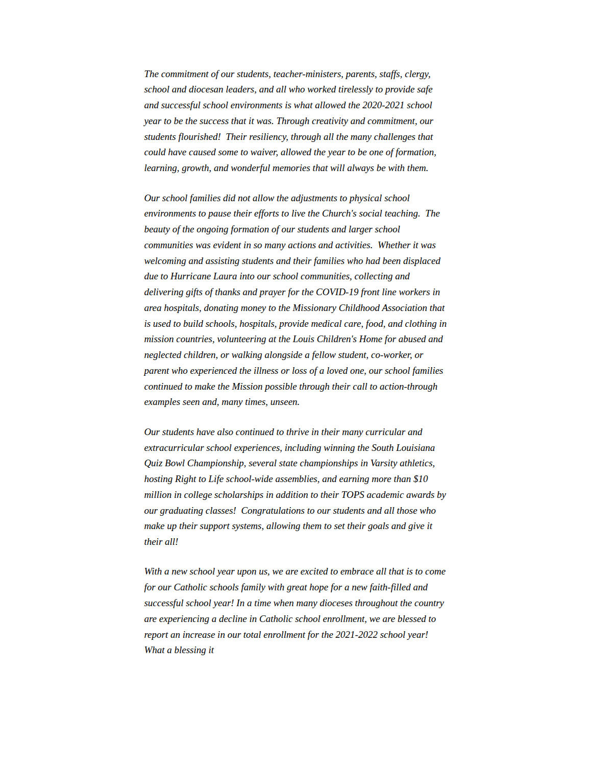The commitment of our students, teacher-ministers, parents, staffs, clergy, school and diocesan leaders, and all who worked tirelessly to provide safe and successful school environments is what allowed the 2020-2021 school year to be the success that it was. Through creativity and commitment, our students flourished! Their resiliency, through all the many challenges that could have caused some to waiver, allowed the year to be one of formation, learning, growth, and wonderful memories that will always be with them.
Our school families did not allow the adjustments to physical school environments to pause their efforts to live the Church's social teaching. The beauty of the ongoing formation of our students and larger school communities was evident in so many actions and activities. Whether it was welcoming and assisting students and their families who had been displaced due to Hurricane Laura into our school communities, collecting and delivering gifts of thanks and prayer for the COVID-19 front line workers in area hospitals, donating money to the Missionary Childhood Association that is used to build schools, hospitals, provide medical care, food, and clothing in mission countries, volunteering at the Louis Children's Home for abused and neglected children, or walking alongside a fellow student, co-worker, or parent who experienced the illness or loss of a loved one, our school families continued to make the Mission possible through their call to action-through examples seen and, many times, unseen.
Our students have also continued to thrive in their many curricular and extracurricular school experiences, including winning the South Louisiana Quiz Bowl Championship, several state championships in Varsity athletics, hosting Right to Life school-wide assemblies, and earning more than $10 million in college scholarships in addition to their TOPS academic awards by our graduating classes! Congratulations to our students and all those who make up their support systems, allowing them to set their goals and give it their all!
With a new school year upon us, we are excited to embrace all that is to come for our Catholic schools family with great hope for a new faith-filled and successful school year! In a time when many dioceses throughout the country are experiencing a decline in Catholic school enrollment, we are blessed to report an increase in our total enrollment for the 2021-2022 school year! What a blessing it